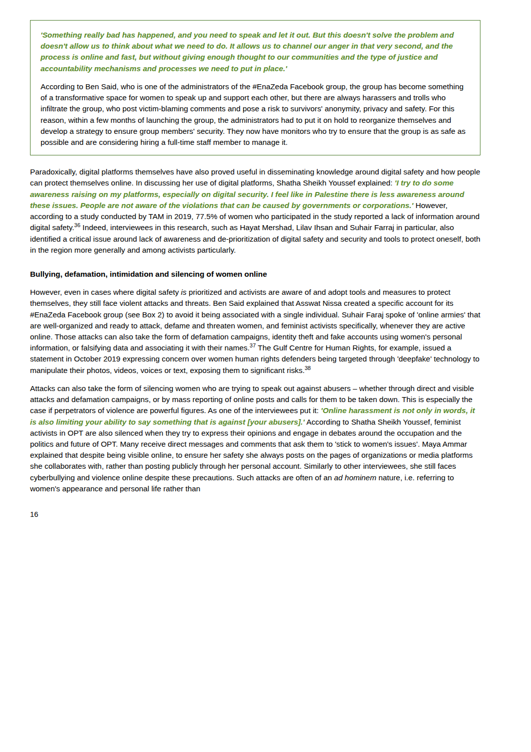'Something really bad has happened, and you need to speak and let it out. But this doesn't solve the problem and doesn't allow us to think about what we need to do. It allows us to channel our anger in that very second, and the process is online and fast, but without giving enough thought to our communities and the type of justice and accountability mechanisms and processes we need to put in place.'
According to Ben Said, who is one of the administrators of the #EnaZeda Facebook group, the group has become something of a transformative space for women to speak up and support each other, but there are always harassers and trolls who infiltrate the group, who post victim-blaming comments and pose a risk to survivors' anonymity, privacy and safety. For this reason, within a few months of launching the group, the administrators had to put it on hold to reorganize themselves and develop a strategy to ensure group members' security. They now have monitors who try to ensure that the group is as safe as possible and are considering hiring a full-time staff member to manage it.
Paradoxically, digital platforms themselves have also proved useful in disseminating knowledge around digital safety and how people can protect themselves online. In discussing her use of digital platforms, Shatha Sheikh Youssef explained: 'I try to do some awareness raising on my platforms, especially on digital security. I feel like in Palestine there is less awareness around these issues. People are not aware of the violations that can be caused by governments or corporations.' However, according to a study conducted by TAM in 2019, 77.5% of women who participated in the study reported a lack of information around digital safety.36 Indeed, interviewees in this research, such as Hayat Mershad, Lilav Ihsan and Suhair Farraj in particular, also identified a critical issue around lack of awareness and de-prioritization of digital safety and security and tools to protect oneself, both in the region more generally and among activists particularly.
Bullying, defamation, intimidation and silencing of women online
However, even in cases where digital safety is prioritized and activists are aware of and adopt tools and measures to protect themselves, they still face violent attacks and threats. Ben Said explained that Asswat Nissa created a specific account for its #EnaZeda Facebook group (see Box 2) to avoid it being associated with a single individual. Suhair Faraj spoke of 'online armies' that are well-organized and ready to attack, defame and threaten women, and feminist activists specifically, whenever they are active online. Those attacks can also take the form of defamation campaigns, identity theft and fake accounts using women's personal information, or falsifying data and associating it with their names.37 The Gulf Centre for Human Rights, for example, issued a statement in October 2019 expressing concern over women human rights defenders being targeted through 'deepfake' technology to manipulate their photos, videos, voices or text, exposing them to significant risks.38
Attacks can also take the form of silencing women who are trying to speak out against abusers – whether through direct and visible attacks and defamation campaigns, or by mass reporting of online posts and calls for them to be taken down. This is especially the case if perpetrators of violence are powerful figures. As one of the interviewees put it: 'Online harassment is not only in words, it is also limiting your ability to say something that is against [your abusers].' According to Shatha Sheikh Youssef, feminist activists in OPT are also silenced when they try to express their opinions and engage in debates around the occupation and the politics and future of OPT. Many receive direct messages and comments that ask them to 'stick to women's issues'. Maya Ammar explained that despite being visible online, to ensure her safety she always posts on the pages of organizations or media platforms she collaborates with, rather than posting publicly through her personal account. Similarly to other interviewees, she still faces cyberbullying and violence online despite these precautions. Such attacks are often of an ad hominem nature, i.e. referring to women's appearance and personal life rather than
16